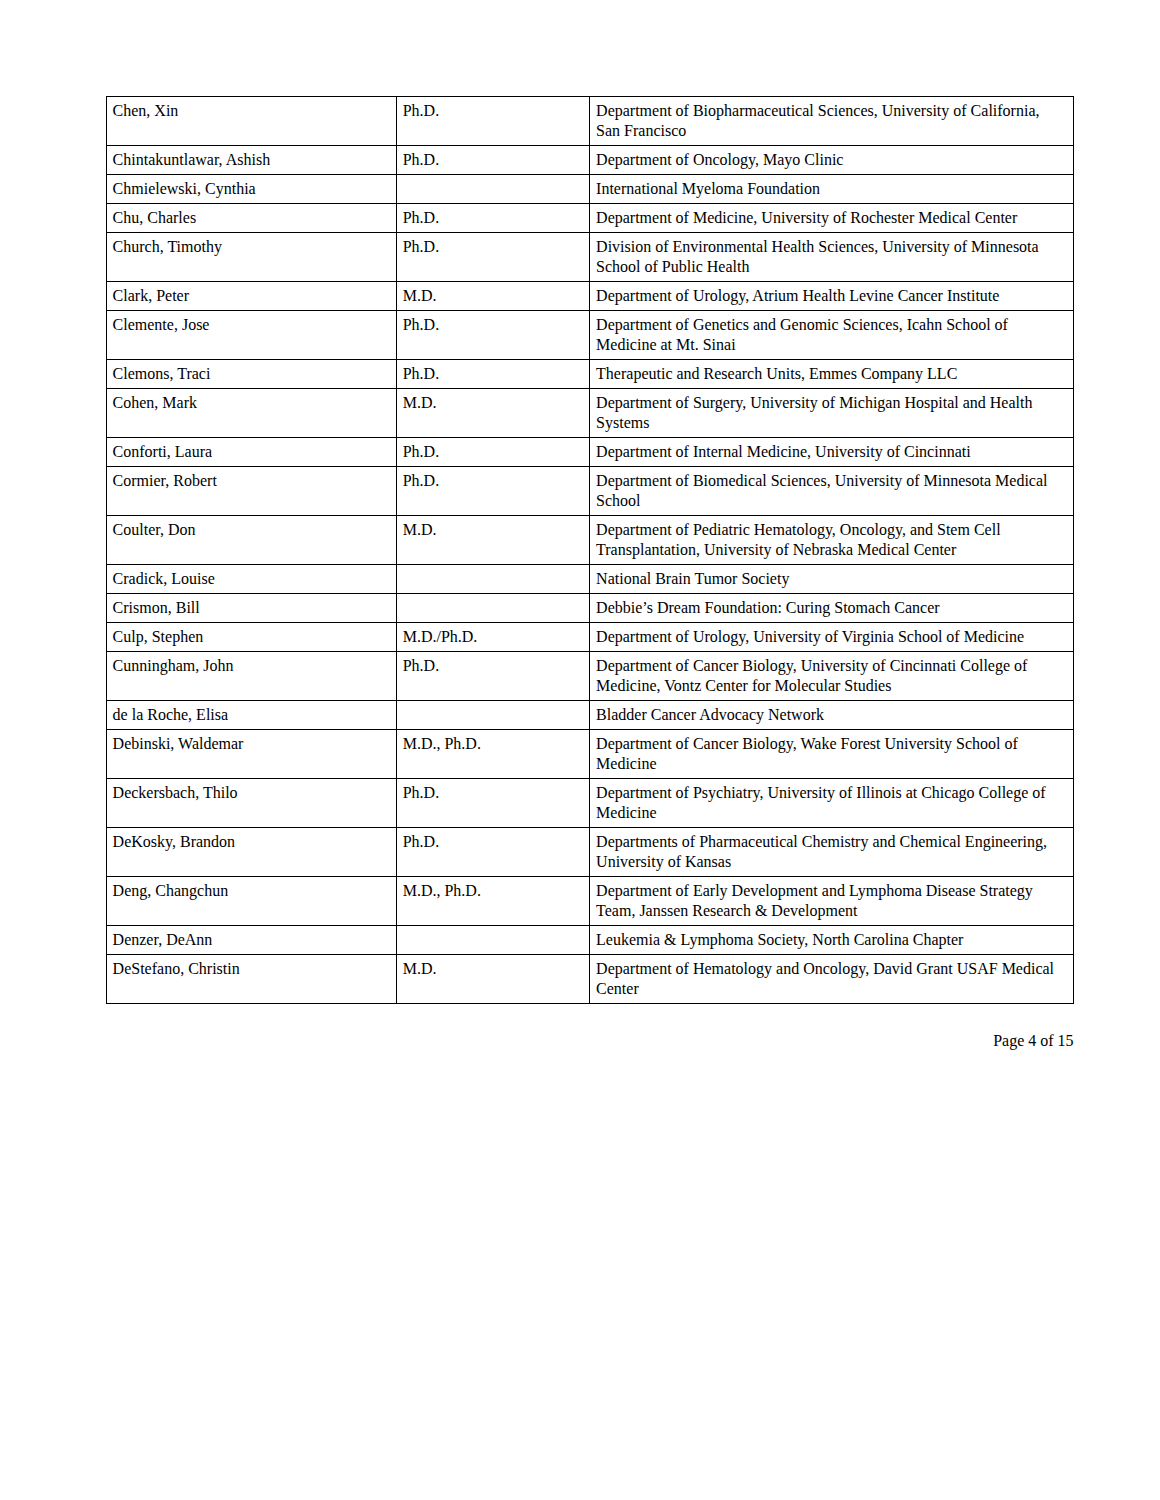| Chen, Xin | Ph.D. | Department of Biopharmaceutical Sciences, University of California, San Francisco |
| Chintakuntlawar, Ashish | Ph.D. | Department of Oncology, Mayo Clinic |
| Chmielewski, Cynthia | | International Myeloma Foundation |
| Chu, Charles | Ph.D. | Department of Medicine, University of Rochester Medical Center |
| Church, Timothy | Ph.D. | Division of Environmental Health Sciences, University of Minnesota School of Public Health |
| Clark, Peter | M.D. | Department of Urology, Atrium Health Levine Cancer Institute |
| Clemente, Jose | Ph.D. | Department of Genetics and Genomic Sciences, Icahn School of Medicine at Mt. Sinai |
| Clemons, Traci | Ph.D. | Therapeutic and Research Units, Emmes Company LLC |
| Cohen, Mark | M.D. | Department of Surgery, University of Michigan Hospital and Health Systems |
| Conforti, Laura | Ph.D. | Department of Internal Medicine, University of Cincinnati |
| Cormier, Robert | Ph.D. | Department of Biomedical Sciences, University of Minnesota Medical School |
| Coulter, Don | M.D. | Department of Pediatric Hematology, Oncology, and Stem Cell Transplantation, University of Nebraska Medical Center |
| Cradick, Louise | | National Brain Tumor Society |
| Crismon, Bill | | Debbie’s Dream Foundation: Curing Stomach Cancer |
| Culp, Stephen | M.D./Ph.D. | Department of Urology, University of Virginia School of Medicine |
| Cunningham, John | Ph.D. | Department of Cancer Biology, University of Cincinnati College of Medicine, Vontz Center for Molecular Studies |
| de la Roche, Elisa | | Bladder Cancer Advocacy Network |
| Debinski, Waldemar | M.D., Ph.D. | Department of Cancer Biology, Wake Forest University School of Medicine |
| Deckersbach, Thilo | Ph.D. | Department of Psychiatry, University of Illinois at Chicago College of Medicine |
| DeKosky, Brandon | Ph.D. | Departments of Pharmaceutical Chemistry and Chemical Engineering, University of Kansas |
| Deng, Changchun | M.D., Ph.D. | Department of Early Development and Lymphoma Disease Strategy Team, Janssen Research & Development |
| Denzer, DeAnn | | Leukemia & Lymphoma Society, North Carolina Chapter |
| DeStefano, Christin | M.D. | Department of Hematology and Oncology, David Grant USAF Medical Center |
Page 4 of 15